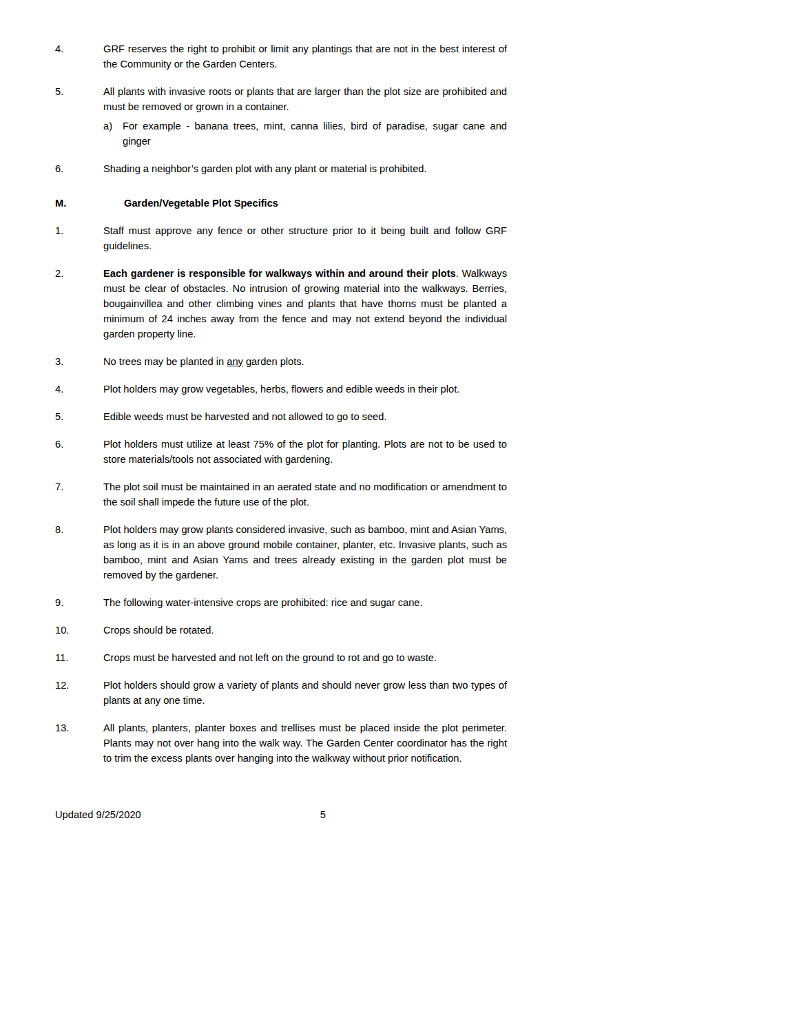4. GRF reserves the right to prohibit or limit any plantings that are not in the best interest of the Community or the Garden Centers.
5. All plants with invasive roots or plants that are larger than the plot size are prohibited and must be removed or grown in a container.
a) For example - banana trees, mint, canna lilies, bird of paradise, sugar cane and ginger
6. Shading a neighbor’s garden plot with any plant or material is prohibited.
M. Garden/Vegetable Plot Specifics
1. Staff must approve any fence or other structure prior to it being built and follow GRF guidelines.
2. Each gardener is responsible for walkways within and around their plots. Walkways must be clear of obstacles. No intrusion of growing material into the walkways. Berries, bougainvillea and other climbing vines and plants that have thorns must be planted a minimum of 24 inches away from the fence and may not extend beyond the individual garden property line.
3. No trees may be planted in any garden plots.
4. Plot holders may grow vegetables, herbs, flowers and edible weeds in their plot.
5. Edible weeds must be harvested and not allowed to go to seed.
6. Plot holders must utilize at least 75% of the plot for planting. Plots are not to be used to store materials/tools not associated with gardening.
7. The plot soil must be maintained in an aerated state and no modification or amendment to the soil shall impede the future use of the plot.
8. Plot holders may grow plants considered invasive, such as bamboo, mint and Asian Yams, as long as it is in an above ground mobile container, planter, etc. Invasive plants, such as bamboo, mint and Asian Yams and trees already existing in the garden plot must be removed by the gardener.
9. The following water-intensive crops are prohibited: rice and sugar cane.
10. Crops should be rotated.
11. Crops must be harvested and not left on the ground to rot and go to waste.
12. Plot holders should grow a variety of plants and should never grow less than two types of plants at any one time.
13. All plants, planters, planter boxes and trellises must be placed inside the plot perimeter. Plants may not over hang into the walk way. The Garden Center coordinator has the right to trim the excess plants over hanging into the walkway without prior notification.
Updated 9/25/2020 5